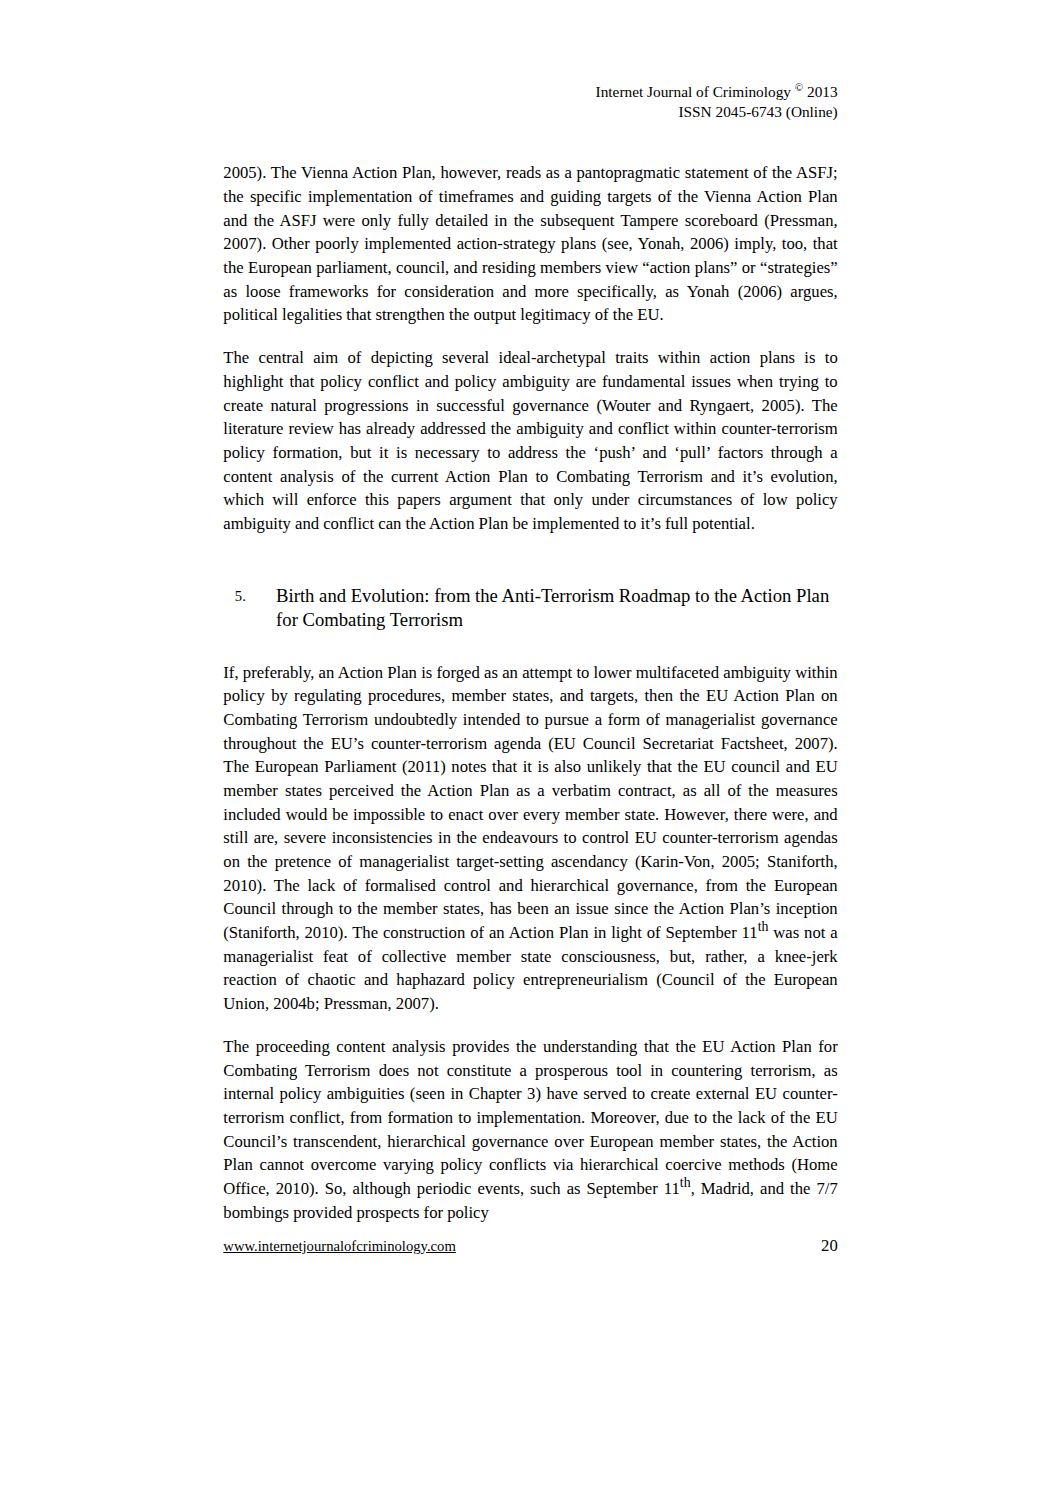Internet Journal of Criminology © 2013
ISSN 2045-6743 (Online)
2005). The Vienna Action Plan, however, reads as a pantopragmatic statement of the ASFJ; the specific implementation of timeframes and guiding targets of the Vienna Action Plan and the ASFJ were only fully detailed in the subsequent Tampere scoreboard (Pressman, 2007). Other poorly implemented action-strategy plans (see, Yonah, 2006) imply, too, that the European parliament, council, and residing members view “action plans” or “strategies” as loose frameworks for consideration and more specifically, as Yonah (2006) argues, political legalities that strengthen the output legitimacy of the EU.
The central aim of depicting several ideal-archetypal traits within action plans is to highlight that policy conflict and policy ambiguity are fundamental issues when trying to create natural progressions in successful governance (Wouter and Ryngaert, 2005). The literature review has already addressed the ambiguity and conflict within counter-terrorism policy formation, but it is necessary to address the ‘push’ and ‘pull’ factors through a content analysis of the current Action Plan to Combating Terrorism and it’s evolution, which will enforce this papers argument that only under circumstances of low policy ambiguity and conflict can the Action Plan be implemented to it’s full potential.
5. Birth and Evolution: from the Anti-Terrorism Roadmap to the Action Plan for Combating Terrorism
If, preferably, an Action Plan is forged as an attempt to lower multifaceted ambiguity within policy by regulating procedures, member states, and targets, then the EU Action Plan on Combating Terrorism undoubtedly intended to pursue a form of managerialist governance throughout the EU’s counter-terrorism agenda (EU Council Secretariat Factsheet, 2007). The European Parliament (2011) notes that it is also unlikely that the EU council and EU member states perceived the Action Plan as a verbatim contract, as all of the measures included would be impossible to enact over every member state. However, there were, and still are, severe inconsistencies in the endeavours to control EU counter-terrorism agendas on the pretence of managerialist target-setting ascendancy (Karin-Von, 2005; Staniforth, 2010). The lack of formalised control and hierarchical governance, from the European Council through to the member states, has been an issue since the Action Plan’s inception (Staniforth, 2010). The construction of an Action Plan in light of September 11th was not a managerialist feat of collective member state consciousness, but, rather, a knee-jerk reaction of chaotic and haphazard policy entrepreneurialism (Council of the European Union, 2004b; Pressman, 2007).
The proceeding content analysis provides the understanding that the EU Action Plan for Combating Terrorism does not constitute a prosperous tool in countering terrorism, as internal policy ambiguities (seen in Chapter 3) have served to create external EU counter-terrorism conflict, from formation to implementation. Moreover, due to the lack of the EU Council’s transcendent, hierarchical governance over European member states, the Action Plan cannot overcome varying policy conflicts via hierarchical coercive methods (Home Office, 2010). So, although periodic events, such as September 11th, Madrid, and the 7/7 bombings provided prospects for policy
www.internetjournalofcriminology.com 20